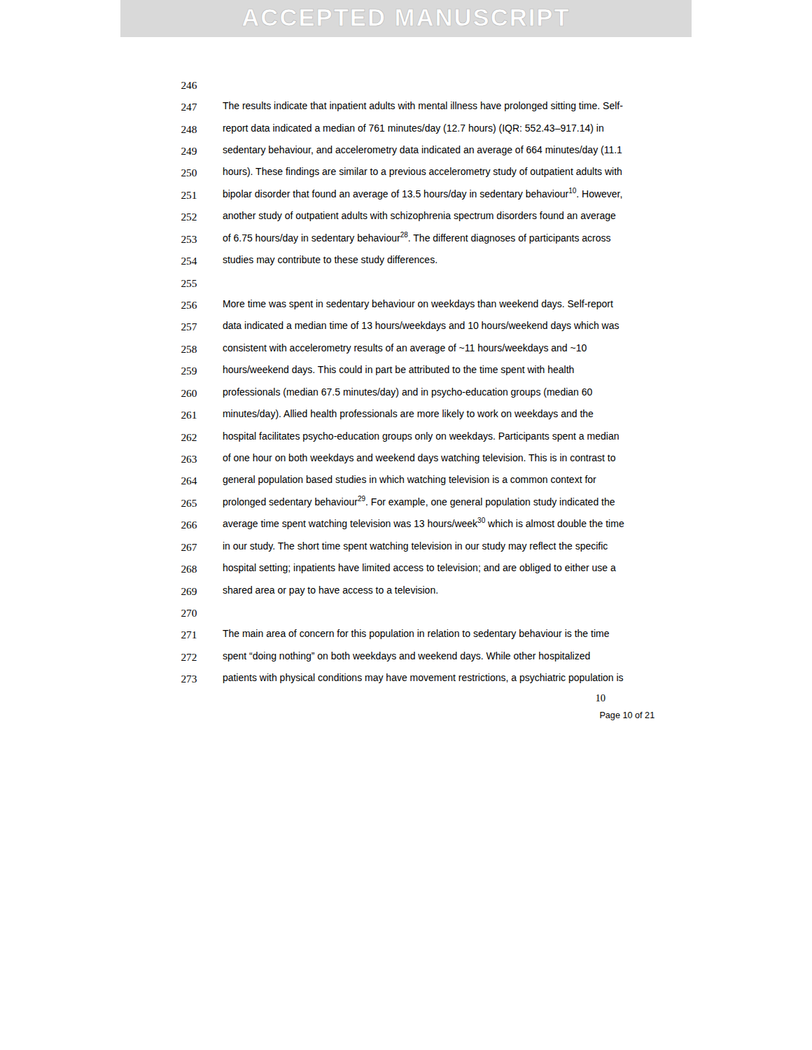ACCEPTED MANUSCRIPT
| 246 | |
| 247 | The results indicate that inpatient adults with mental illness have prolonged sitting time. Self- |
| 248 | report data indicated a median of 761 minutes/day (12.7 hours) (IQR: 552.43–917.14) in |
| 249 | sedentary behaviour, and accelerometry data indicated an average of 664 minutes/day (11.1 |
| 250 | hours). These findings are similar to a previous accelerometry study of outpatient adults with |
| 251 | bipolar disorder that found an average of 13.5 hours/day in sedentary behaviour 10 . However, |
| 252 | another study of outpatient adults with schizophrenia spectrum disorders found an average |
| 253 | of 6.75 hours/day in sedentary behaviour 28 . The different diagnoses of participants across |
| 254 | studies may contribute to these study differences. |
| 255 | |
| 256 | More time was spent in sedentary behaviour on weekdays than weekend days. Self-report |
| 257 | data indicated a median time of 13 hours/weekdays and 10 hours/weekend days which was |
| 258 | consistent with accelerometry results of an average of ~11 hours/weekdays and ~10 |
| 259 | hours/weekend days. This could in part be attributed to the time spent with health |
| 260 | professionals (median 67.5 minutes/day) and in psycho-education groups (median 60 |
| 261 | minutes/day). Allied health professionals are more likely to work on weekdays and the |
| 262 | hospital facilitates psycho-education groups only on weekdays. Participants spent a median |
| 263 | of one hour on both weekdays and weekend days watching television. This is in contrast to |
| 264 | general population based studies in which watching television is a common context for |
| 265 | prolonged sedentary behaviour 29 . For example, one general population study indicated the |
| 266 | average time spent watching television was 13 hours/week 30 which is almost double the time |
| 267 | in our study. The short time spent watching television in our study may reflect the specific |
| 268 | hospital setting; inpatients have limited access to television; and are obliged to either use a |
| 269 | shared area or pay to have access to a television. |
| 270 | |
| 271 | The main area of concern for this population in relation to sedentary behaviour is the time |
| 272 | spent “doing nothing” on both weekdays and weekend days. While other hospitalized |
| 273 | patients with physical conditions may have movement restrictions, a psychiatric population is |
10
Page 10 of 21